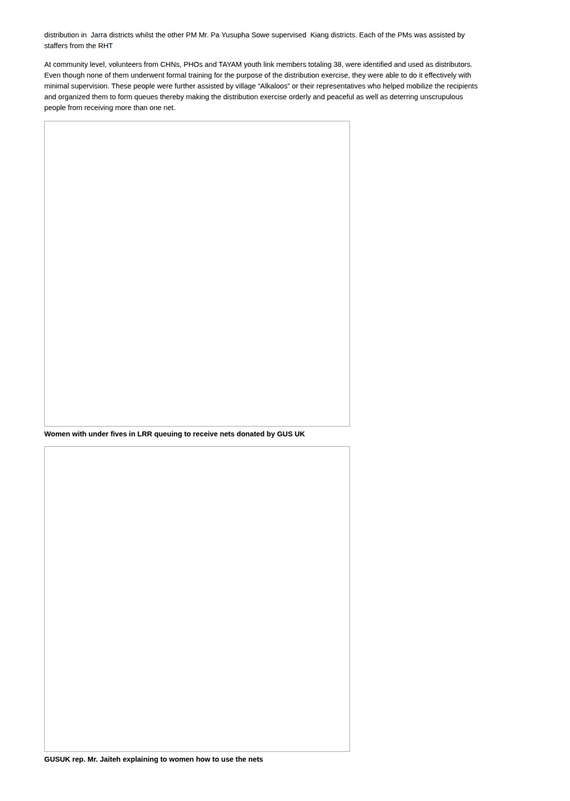distribution in Jarra districts whilst the other PM Mr. Pa Yusupha Sowe supervised Kiang districts. Each of the PMs was assisted by staffers from the RHT
At community level, volunteers from CHNs, PHOs and TAYAM youth link members totaling 38, were identified and used as distributors. Even though none of them underwent formal training for the purpose of the distribution exercise, they were able to do it effectively with minimal supervision. These people were further assisted by village “Alkaloos” or their representatives who helped mobilize the recipients and organized them to form queues thereby making the distribution exercise orderly and peaceful as well as deterring unscrupulous people from receiving more than one net.
Women with under fives in LRR queuing to receive nets donated by GUS UK
GUSUK rep. Mr. Jaiteh explaining to women how to use the nets